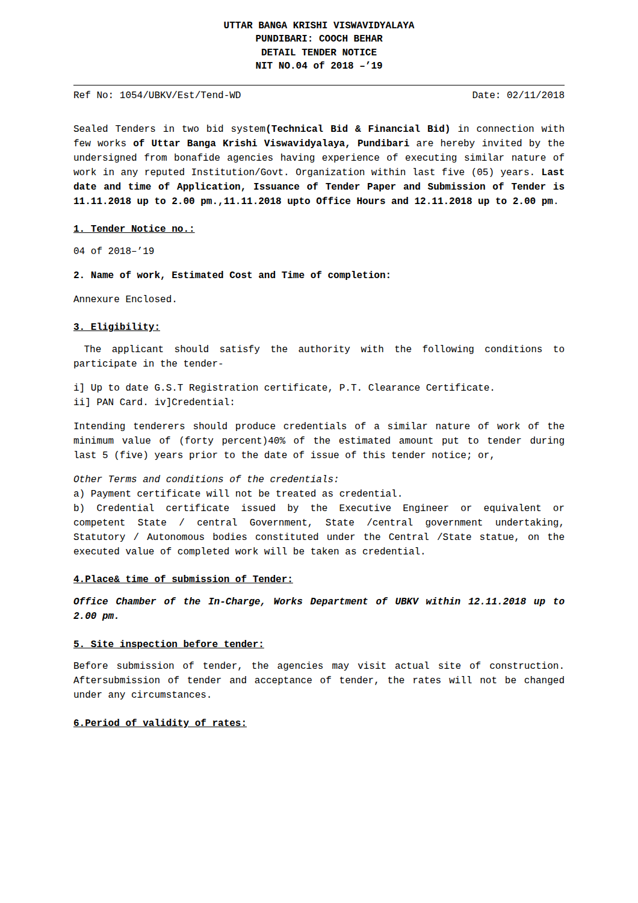UTTAR BANGA KRISHI VISWAVIDYALAYA PUNDIBARI: COOCH BEHAR DETAIL TENDER NOTICE NIT NO.04 of 2018 –’19
Ref No: 1054/UBKV/Est/Tend-WD Date: 02/11/2018
Sealed Tenders in two bid system(Technical Bid & Financial Bid) in connection with few works of Uttar Banga Krishi Viswavidyalaya, Pundibari are hereby invited by the undersigned from bonafide agencies having experience of executing similar nature of work in any reputed Institution/Govt. Organization within last five (05) years. Last date and time of Application, Issuance of Tender Paper and Submission of Tender is 11.11.2018 up to 2.00 pm.,11.11.2018 upto Office Hours and 12.11.2018 up to 2.00 pm.
1. Tender Notice no.:
04 of 2018–’19
2. Name of work, Estimated Cost and Time of completion:
Annexure Enclosed.
3. Eligibility:
The applicant should satisfy the authority with the following conditions to participate in the tender-
i] Up to date G.S.T Registration certificate, P.T. Clearance Certificate.
ii] PAN Card. iv]Credential:
Intending tenderers should produce credentials of a similar nature of work of the minimum value of (forty percent)40% of the estimated amount put to tender during last 5 (five) years prior to the date of issue of this tender notice; or,
Other Terms and conditions of the credentials:
a) Payment certificate will not be treated as credential.
b) Credential certificate issued by the Executive Engineer or equivalent or competent State / central Government, State /central government undertaking, Statutory / Autonomous bodies constituted under the Central /State statue, on the executed value of completed work will be taken as credential.
4.Place& time of submission of Tender:
Office Chamber of the In-Charge, Works Department of UBKV within 12.11.2018 up to 2.00 pm.
5. Site inspection before tender:
Before submission of tender, the agencies may visit actual site of construction. Aftersubmission of tender and acceptance of tender, the rates will not be changed under any circumstances.
6.Period of validity of rates: